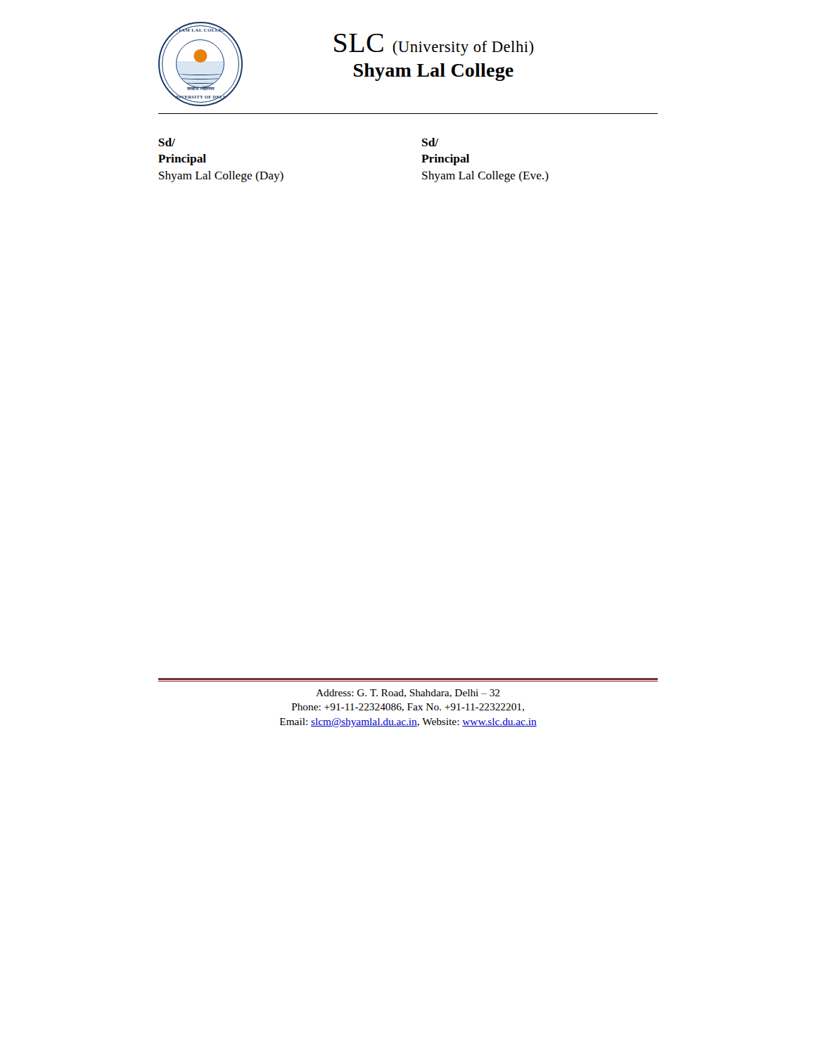SHYAM LAL COLLEGE
तमसो मा ज्योतिर्गमय
UNIVERSITY OF DELHI
SLC (University of Delhi)
Shyam Lal College
Sd/
Principal
Shyam Lal College (Day)
Sd/
Principal
Shyam Lal College (Eve.)
Address: G. T. Road, Shahdara, Delhi – 32
Phone: +91-11-22324086, Fax No. +91-11-22322201,
Email: slcm@shyamlal.du.ac.in, Website: www.slc.du.ac.in